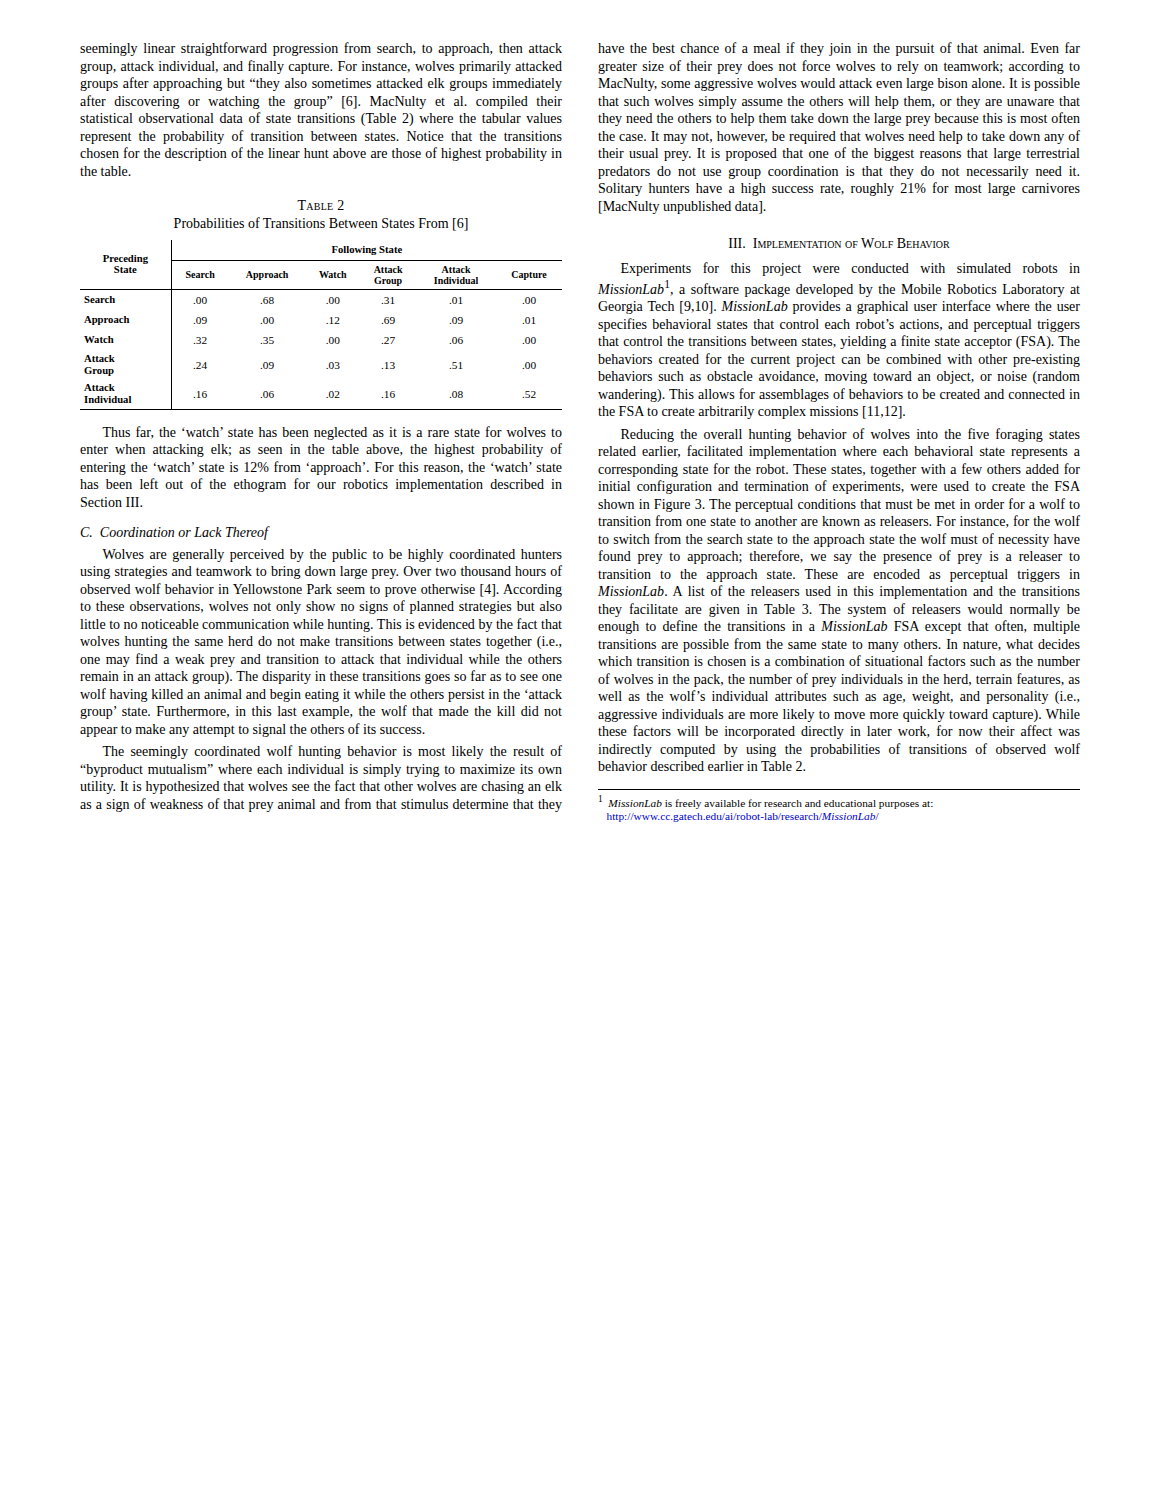seemingly linear straightforward progression from search, to approach, then attack group, attack individual, and finally capture. For instance, wolves primarily attacked groups after approaching but “they also sometimes attacked elk groups immediately after discovering or watching the group” [6]. MacNulty et al. compiled their statistical observational data of state transitions (Table 2) where the tabular values represent the probability of transition between states. Notice that the transitions chosen for the description of the linear hunt above are those of highest probability in the table.
Table 2 Probabilities of Transitions Between States From [6]
| Preceding State | Following State |
| --- | --- |
| Search | Approach | Watch | Attack Group | Attack Individual | Capture |
| Search | .00 | .68 | .00 | .31 | .01 | .00 |
| Approach | .09 | .00 | .12 | .69 | .09 | .01 |
| Watch | .32 | .35 | .00 | .27 | .06 | .00 |
| Attack Group | .24 | .09 | .03 | .13 | .51 | .00 |
| Attack Individual | .16 | .06 | .02 | .16 | .08 | .52 |
Thus far, the ‘watch’ state has been neglected as it is a rare state for wolves to enter when attacking elk; as seen in the table above, the highest probability of entering the ‘watch’ state is 12% from ‘approach’. For this reason, the ‘watch’ state has been left out of the ethogram for our robotics implementation described in Section III.
C. Coordination or Lack Thereof
Wolves are generally perceived by the public to be highly coordinated hunters using strategies and teamwork to bring down large prey. Over two thousand hours of observed wolf behavior in Yellowstone Park seem to prove otherwise [4]. According to these observations, wolves not only show no signs of planned strategies but also little to no noticeable communication while hunting. This is evidenced by the fact that wolves hunting the same herd do not make transitions between states together (i.e., one may find a weak prey and transition to attack that individual while the others remain in an attack group). The disparity in these transitions goes so far as to see one wolf having killed an animal and begin eating it while the others persist in the ‘attack group’ state. Furthermore, in this last example, the wolf that made the kill did not appear to make any attempt to signal the others of its success.
The seemingly coordinated wolf hunting behavior is most likely the result of “byproduct mutualism” where each individual is simply trying to maximize its own utility. It is hypothesized that wolves see the fact that other wolves are chasing an elk as a sign of weakness of that prey animal and from that stimulus determine that they have the best chance of a meal if they join in the pursuit of that animal. Even far greater size of their prey does not force wolves to rely on teamwork; according to MacNulty, some aggressive wolves would attack even large bison alone. It is possible that such wolves simply assume the others will help them, or they are unaware that they need the others to help them take down the large prey because this is most often the case. It may not, however, be required that wolves need help to take down any of their usual prey. It is proposed that one of the biggest reasons that large terrestrial predators do not use group coordination is that they do not necessarily need it. Solitary hunters have a high success rate, roughly 21% for most large carnivores [MacNulty unpublished data].
III. Implementation of Wolf Behavior
Experiments for this project were conducted with simulated robots in MissionLab1, a software package developed by the Mobile Robotics Laboratory at Georgia Tech [9,10]. MissionLab provides a graphical user interface where the user specifies behavioral states that control each robot’s actions, and perceptual triggers that control the transitions between states, yielding a finite state acceptor (FSA). The behaviors created for the current project can be combined with other pre-existing behaviors such as obstacle avoidance, moving toward an object, or noise (random wandering). This allows for assemblages of behaviors to be created and connected in the FSA to create arbitrarily complex missions [11,12].
Reducing the overall hunting behavior of wolves into the five foraging states related earlier, facilitated implementation where each behavioral state represents a corresponding state for the robot. These states, together with a few others added for initial configuration and termination of experiments, were used to create the FSA shown in Figure 3. The perceptual conditions that must be met in order for a wolf to transition from one state to another are known as releasers. For instance, for the wolf to switch from the search state to the approach state the wolf must of necessity have found prey to approach; therefore, we say the presence of prey is a releaser to transition to the approach state. These are encoded as perceptual triggers in MissionLab. A list of the releasers used in this implementation and the transitions they facilitate are given in Table 3. The system of releasers would normally be enough to define the transitions in a MissionLab FSA except that often, multiple transitions are possible from the same state to many others. In nature, what decides which transition is chosen is a combination of situational factors such as the number of wolves in the pack, the number of prey individuals in the herd, terrain features, as well as the wolf’s individual attributes such as age, weight, and personality (i.e., aggressive individuals are more likely to move more quickly toward capture). While these factors will be incorporated directly in later work, for now their affect was indirectly computed by using the probabilities of transitions of observed wolf behavior described earlier in Table 2.
1 MissionLab is freely available for research and educational purposes at:
http://www.cc.gatech.edu/ai/robot-lab/research/MissionLab/